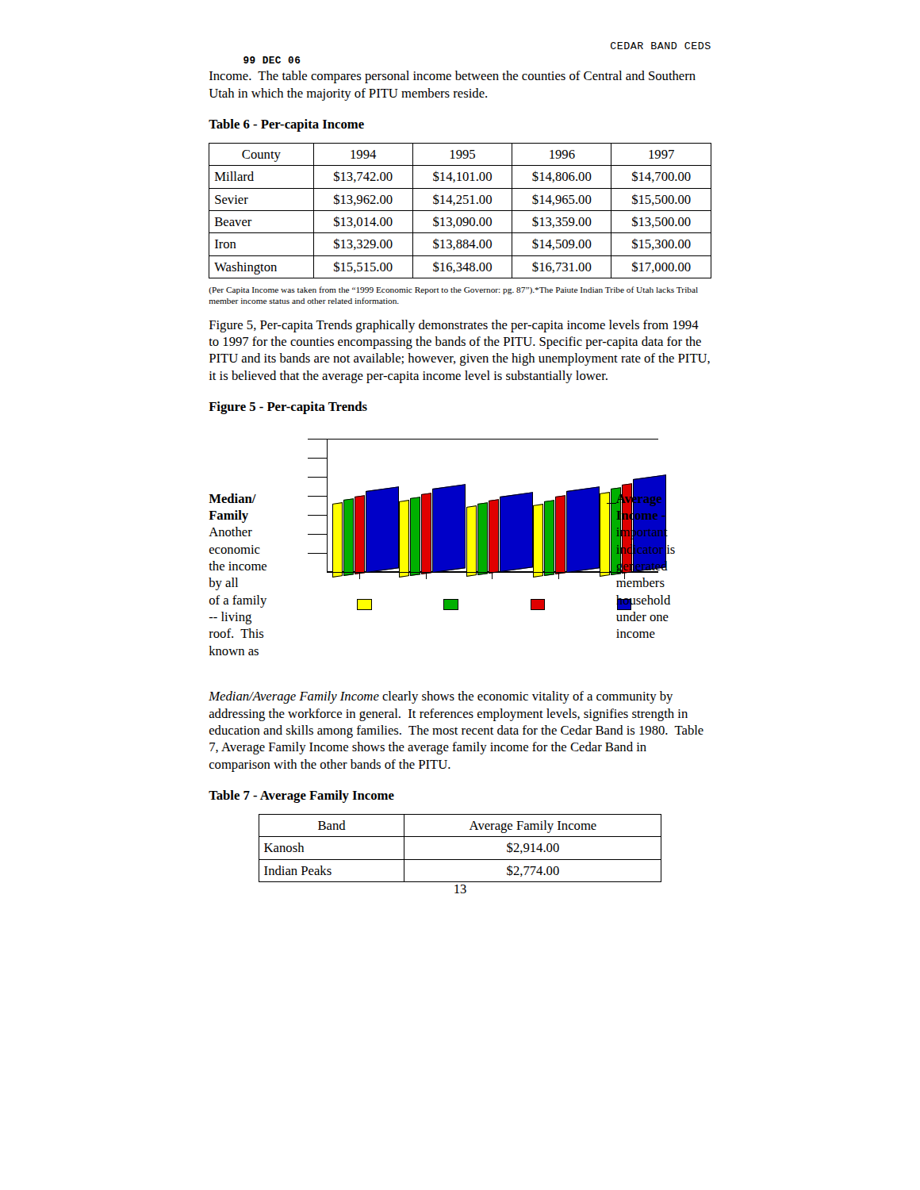CEDAR BAND CEDS
99 DEC 06
Income. The table compares personal income between the counties of Central and Southern Utah in which the majority of PITU members reside.
Table 6 - Per-capita Income
| County | 1994 | 1995 | 1996 | 1997 |
| --- | --- | --- | --- | --- |
| Millard | $13,742.00 | $14,101.00 | $14,806.00 | $14,700.00 |
| Sevier | $13,962.00 | $14,251.00 | $14,965.00 | $15,500.00 |
| Beaver | $13,014.00 | $13,090.00 | $13,359.00 | $13,500.00 |
| Iron | $13,329.00 | $13,884.00 | $14,509.00 | $15,300.00 |
| Washington | $15,515.00 | $16,348.00 | $16,731.00 | $17,000.00 |
(Per Capita Income was taken from the “1999 Economic Report to the Governor: pg. 87”).*The Paiute Indian Tribe of Utah lacks Tribal member income status and other related information.
Figure 5, Per-capita Trends graphically demonstrates the per-capita income levels from 1994 to 1997 for the counties encompassing the bands of the PITU. Specific per-capita data for the PITU and its bands are not available; however, given the high unemployment rate of the PITU, it is believed that the average per-capita income level is substantially lower.
Figure 5 - Per-capita Trends
Median/ Family Another
economic
the income
by all
of a family
-- living
roof. This
known as
Average Income - important
indicator is
generated
members
household
under one
income
Median/Average Family Income clearly shows the economic vitality of a community by addressing the workforce in general. It references employment levels, signifies strength in education and skills among families. The most recent data for the Cedar Band is 1980. Table 7, Average Family Income shows the average family income for the Cedar Band in comparison with the other bands of the PITU.
Table 7 - Average Family Income
| Band | Average Family Income |
| --- | --- |
| Kanosh | $2,914.00 |
| Indian Peaks | $2,774.00 |
13